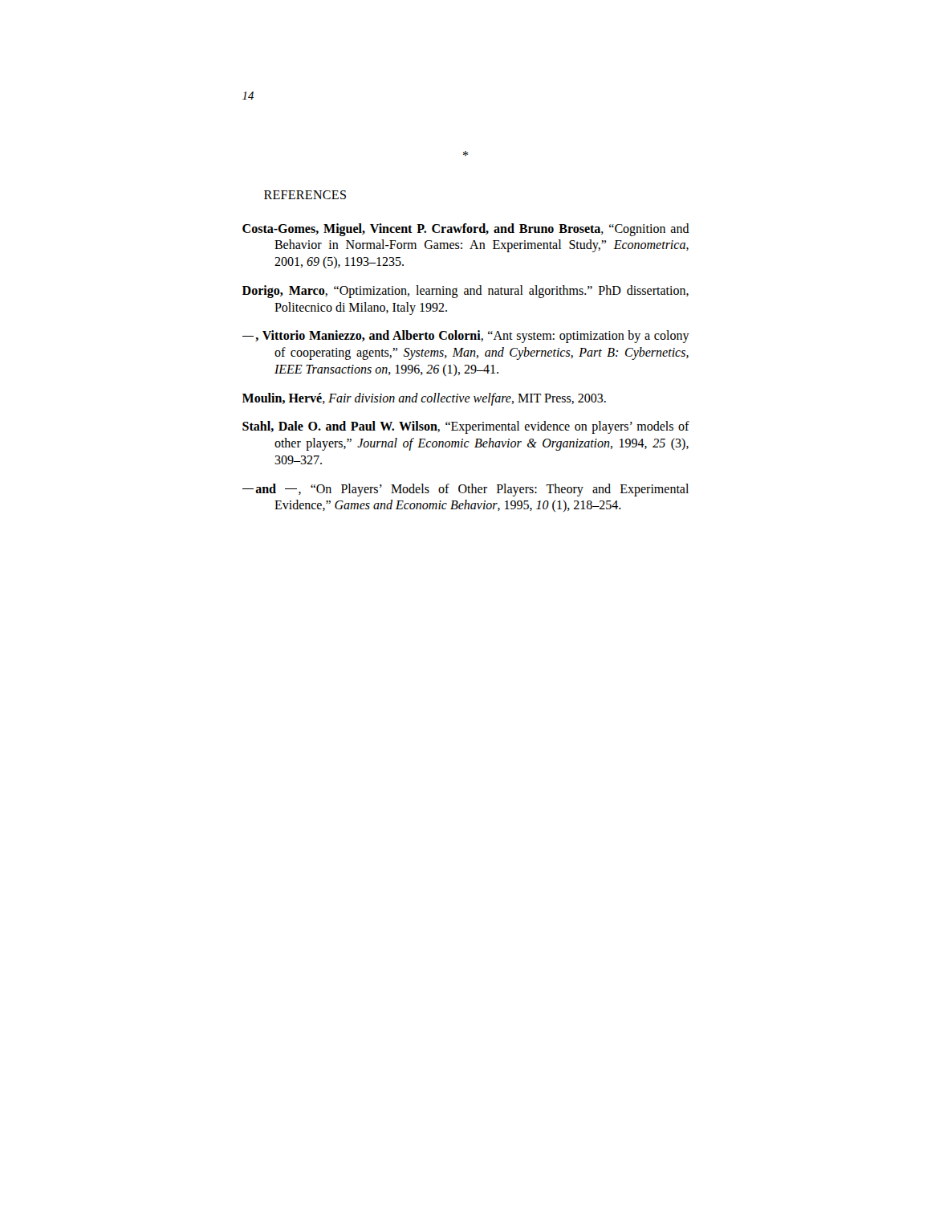14
*
REFERENCES
Costa-Gomes, Miguel, Vincent P. Crawford, and Bruno Broseta, “Cognition and Behavior in Normal-Form Games: An Experimental Study,” Econometrica, 2001, 69 (5), 1193–1235.
Dorigo, Marco, “Optimization, learning and natural algorithms.” PhD dissertation, Politecnico di Milano, Italy 1992.
, Vittorio Maniezzo, and Alberto Colorni, “Ant system: optimization by a colony of cooperating agents,” Systems, Man, and Cybernetics, Part B: Cybernetics, IEEE Transactions on, 1996, 26 (1), 29–41.
Moulin, Hervé, Fair division and collective welfare, MIT Press, 2003.
Stahl, Dale O. and Paul W. Wilson, “Experimental evidence on players’ models of other players,” Journal of Economic Behavior & Organization, 1994, 25 (3), 309–327.
and , “On Players’ Models of Other Players: Theory and Experimental Evidence,” Games and Economic Behavior, 1995, 10 (1), 218–254.